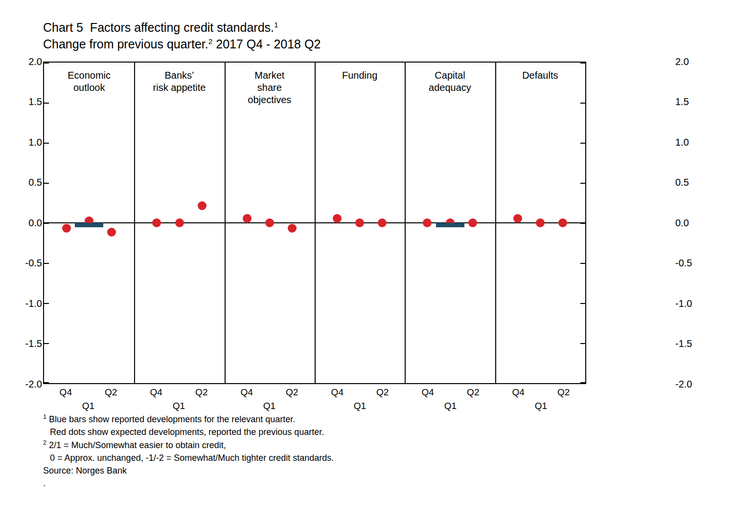Chart 5 Factors affecting credit standards.1
Change from previous quarter.2 2017 Q4 - 2018 Q2
2.0 1.5 1.0 0.5 0.0 -0.5 -1.0 -1.5 -2.0
2.0 1.5 1.0 0.5 0.0 -0.5 -1.0 -1.5 -2.0
Economic
outlook
Banks’
risk appetite
Market
share
objectives
Funding
Capital
adequacy
Defaults
Q4 Q1 Q2 Q4 Q1 Q2 Q4 Q1 Q2 Q4 Q1 Q2 Q4 Q1 Q2 Q4 Q1 Q2
1 Blue bars show reported developments for the relevant quarter.
Red dots show expected developments, reported the previous quarter.
2 2/1 = Much/Somewhat easier to obtain credit,
0 = Approx. unchanged, -1/-2 = Somewhat/Much tighter credit standards.
Source: Norges Bank
.